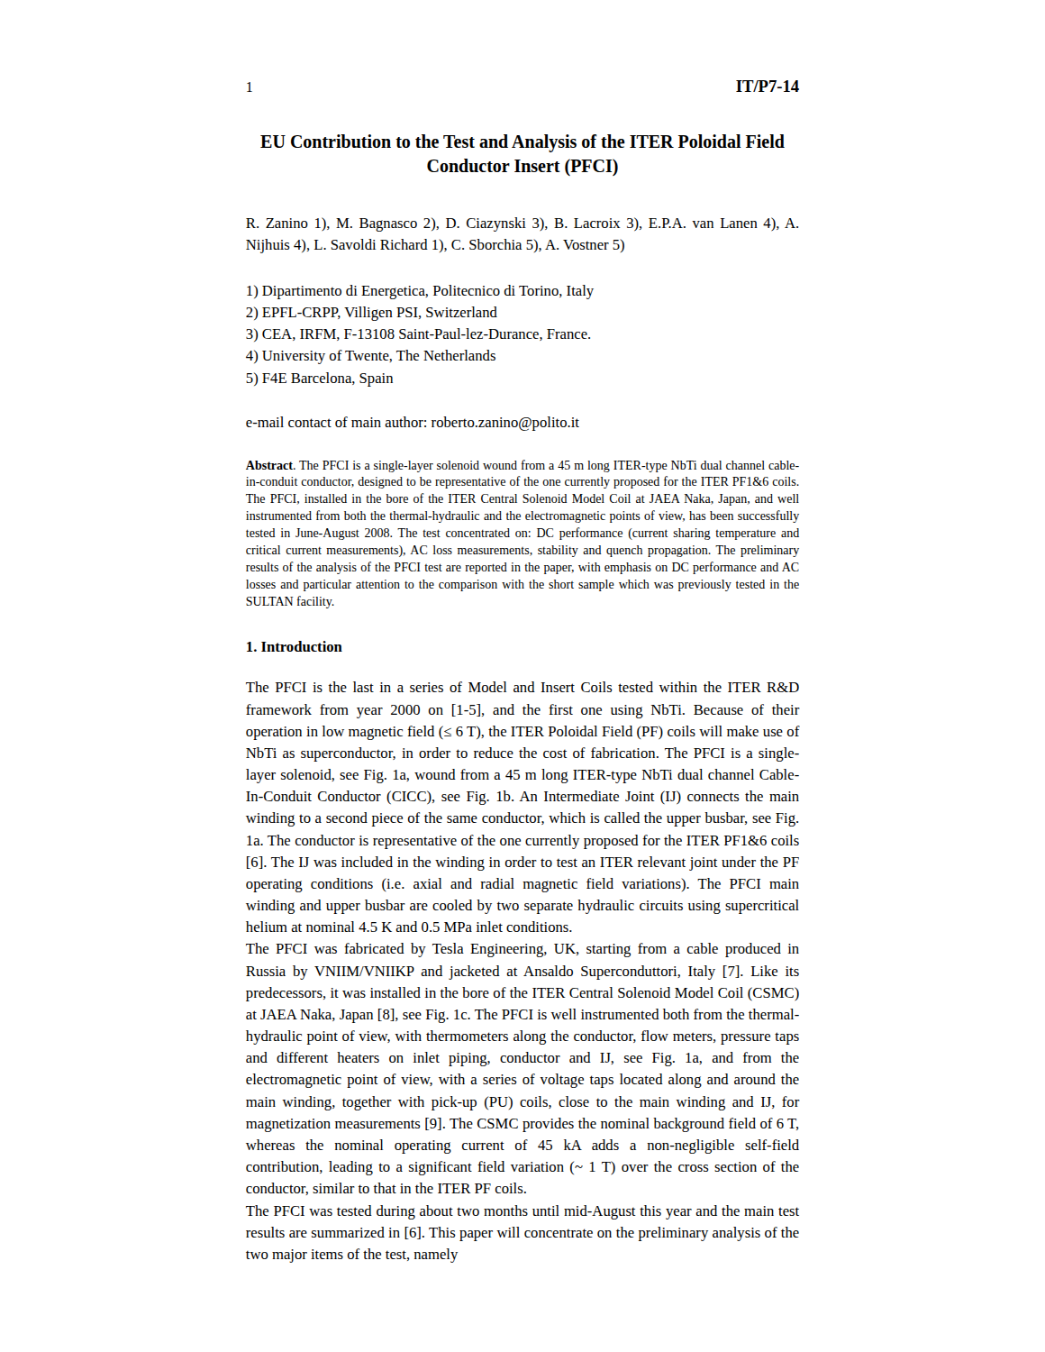1 IT/P7-14
EU Contribution to the Test and Analysis of the ITER Poloidal Field
Conductor Insert (PFCI)
R. Zanino 1), M. Bagnasco 2), D. Ciazynski 3), B. Lacroix 3), E.P.A. van Lanen 4), A. Nijhuis 4), L. Savoldi Richard 1), C. Sborchia 5), A. Vostner 5)
1) Dipartimento di Energetica, Politecnico di Torino, Italy
2) EPFL-CRPP, Villigen PSI, Switzerland
3) CEA, IRFM, F-13108 Saint-Paul-lez-Durance, France.
4) University of Twente, The Netherlands
5) F4E Barcelona, Spain
e-mail contact of main author: roberto.zanino@polito.it
Abstract. The PFCI is a single-layer solenoid wound from a 45 m long ITER-type NbTi dual channel cable-in-conduit conductor, designed to be representative of the one currently proposed for the ITER PF1&6 coils. The PFCI, installed in the bore of the ITER Central Solenoid Model Coil at JAEA Naka, Japan, and well instrumented from both the thermal-hydraulic and the electromagnetic points of view, has been successfully tested in June-August 2008. The test concentrated on: DC performance (current sharing temperature and critical current measurements), AC loss measurements, stability and quench propagation. The preliminary results of the analysis of the PFCI test are reported in the paper, with emphasis on DC performance and AC losses and particular attention to the comparison with the short sample which was previously tested in the SULTAN facility.
1. Introduction
The PFCI is the last in a series of Model and Insert Coils tested within the ITER R&D framework from year 2000 on [1-5], and the first one using NbTi. Because of their operation in low magnetic field (≤ 6 T), the ITER Poloidal Field (PF) coils will make use of NbTi as superconductor, in order to reduce the cost of fabrication. The PFCI is a single-layer solenoid, see Fig. 1a, wound from a 45 m long ITER-type NbTi dual channel Cable-In-Conduit Conductor (CICC), see Fig. 1b. An Intermediate Joint (IJ) connects the main winding to a second piece of the same conductor, which is called the upper busbar, see Fig. 1a. The conductor is representative of the one currently proposed for the ITER PF1&6 coils [6]. The IJ was included in the winding in order to test an ITER relevant joint under the PF operating conditions (i.e. axial and radial magnetic field variations). The PFCI main winding and upper busbar are cooled by two separate hydraulic circuits using supercritical helium at nominal 4.5 K and 0.5 MPa inlet conditions.
The PFCI was fabricated by Tesla Engineering, UK, starting from a cable produced in Russia by VNIIM/VNIIKP and jacketed at Ansaldo Superconduttori, Italy [7]. Like its predecessors, it was installed in the bore of the ITER Central Solenoid Model Coil (CSMC) at JAEA Naka, Japan [8], see Fig. 1c. The PFCI is well instrumented both from the thermal-hydraulic point of view, with thermometers along the conductor, flow meters, pressure taps and different heaters on inlet piping, conductor and IJ, see Fig. 1a, and from the electromagnetic point of view, with a series of voltage taps located along and around the main winding, together with pick-up (PU) coils, close to the main winding and IJ, for magnetization measurements [9]. The CSMC provides the nominal background field of 6 T, whereas the nominal operating current of 45 kA adds a non-negligible self-field contribution, leading to a significant field variation (~ 1 T) over the cross section of the conductor, similar to that in the ITER PF coils.
The PFCI was tested during about two months until mid-August this year and the main test results are summarized in [6]. This paper will concentrate on the preliminary analysis of the two major items of the test, namely